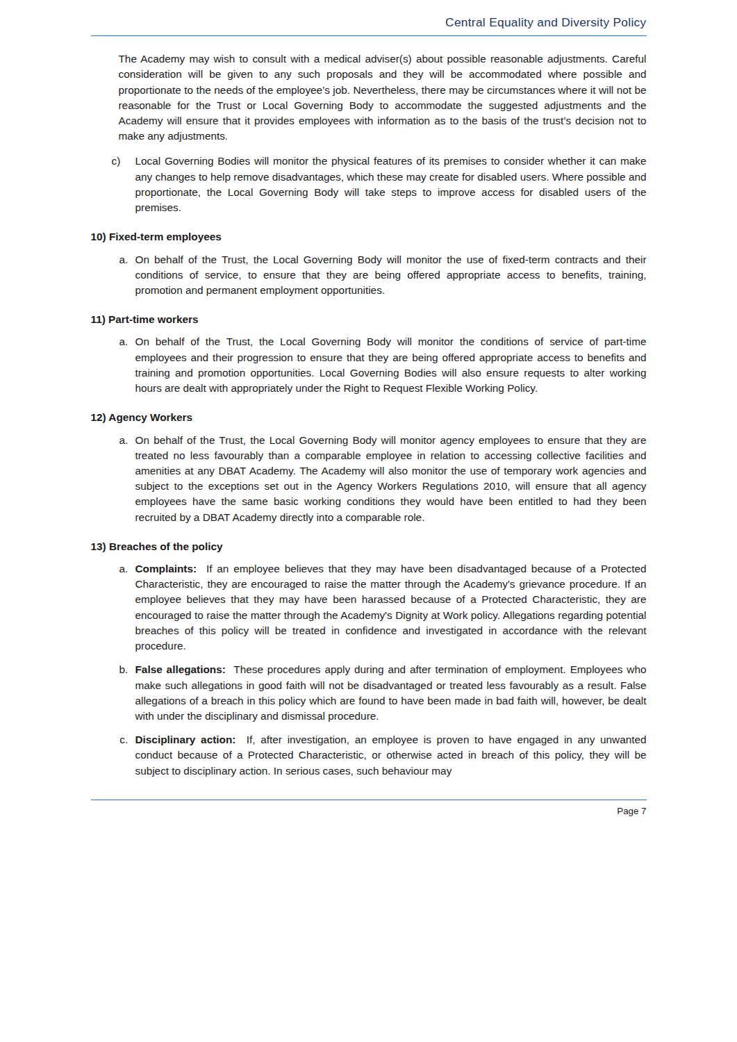Central Equality and Diversity Policy
The Academy may wish to consult with a medical adviser(s) about possible reasonable adjustments. Careful consideration will be given to any such proposals and they will be accommodated where possible and proportionate to the needs of the employee’s job. Nevertheless, there may be circumstances where it will not be reasonable for the Trust or Local Governing Body to accommodate the suggested adjustments and the Academy will ensure that it provides employees with information as to the basis of the trust’s decision not to make any adjustments.
Local Governing Bodies will monitor the physical features of its premises to consider whether it can make any changes to help remove disadvantages, which these may create for disabled users. Where possible and proportionate, the Local Governing Body will take steps to improve access for disabled users of the premises.
10) Fixed-term employees
On behalf of the Trust, the Local Governing Body will monitor the use of fixed-term contracts and their conditions of service, to ensure that they are being offered appropriate access to benefits, training, promotion and permanent employment opportunities.
11) Part-time workers
On behalf of the Trust, the Local Governing Body will monitor the conditions of service of part-time employees and their progression to ensure that they are being offered appropriate access to benefits and training and promotion opportunities. Local Governing Bodies will also ensure requests to alter working hours are dealt with appropriately under the Right to Request Flexible Working Policy.
12) Agency Workers
On behalf of the Trust, the Local Governing Body will monitor agency employees to ensure that they are treated no less favourably than a comparable employee in relation to accessing collective facilities and amenities at any DBAT Academy. The Academy will also monitor the use of temporary work agencies and subject to the exceptions set out in the Agency Workers Regulations 2010, will ensure that all agency employees have the same basic working conditions they would have been entitled to had they been recruited by a DBAT Academy directly into a comparable role.
13) Breaches of the policy
Complaints: If an employee believes that they may have been disadvantaged because of a Protected Characteristic, they are encouraged to raise the matter through the Academy's grievance procedure. If an employee believes that they may have been harassed because of a Protected Characteristic, they are encouraged to raise the matter through the Academy's Dignity at Work policy. Allegations regarding potential breaches of this policy will be treated in confidence and investigated in accordance with the relevant procedure.
False allegations: These procedures apply during and after termination of employment. Employees who make such allegations in good faith will not be disadvantaged or treated less favourably as a result. False allegations of a breach in this policy which are found to have been made in bad faith will, however, be dealt with under the disciplinary and dismissal procedure.
Disciplinary action: If, after investigation, an employee is proven to have engaged in any unwanted conduct because of a Protected Characteristic, or otherwise acted in breach of this policy, they will be subject to disciplinary action. In serious cases, such behaviour may
Page 7